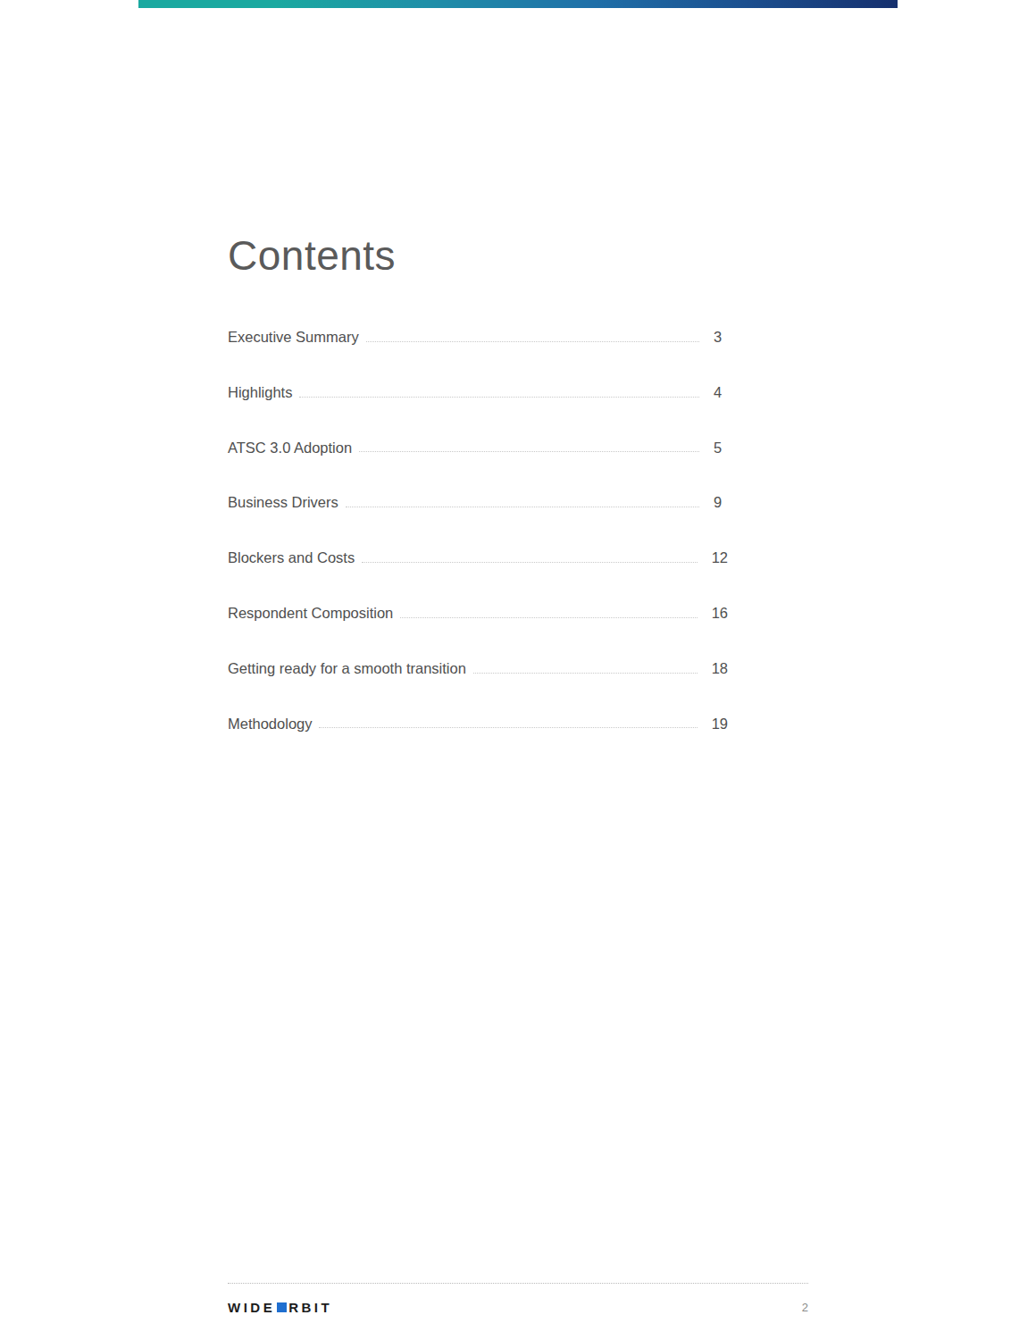Contents
Executive Summary 3
Highlights 4
ATSC 3.0 Adoption 5
Business Drivers 9
Blockers and Costs 12
Respondent Composition 16
Getting ready for a smooth transition 18
Methodology 19
WIDE RBIT
2